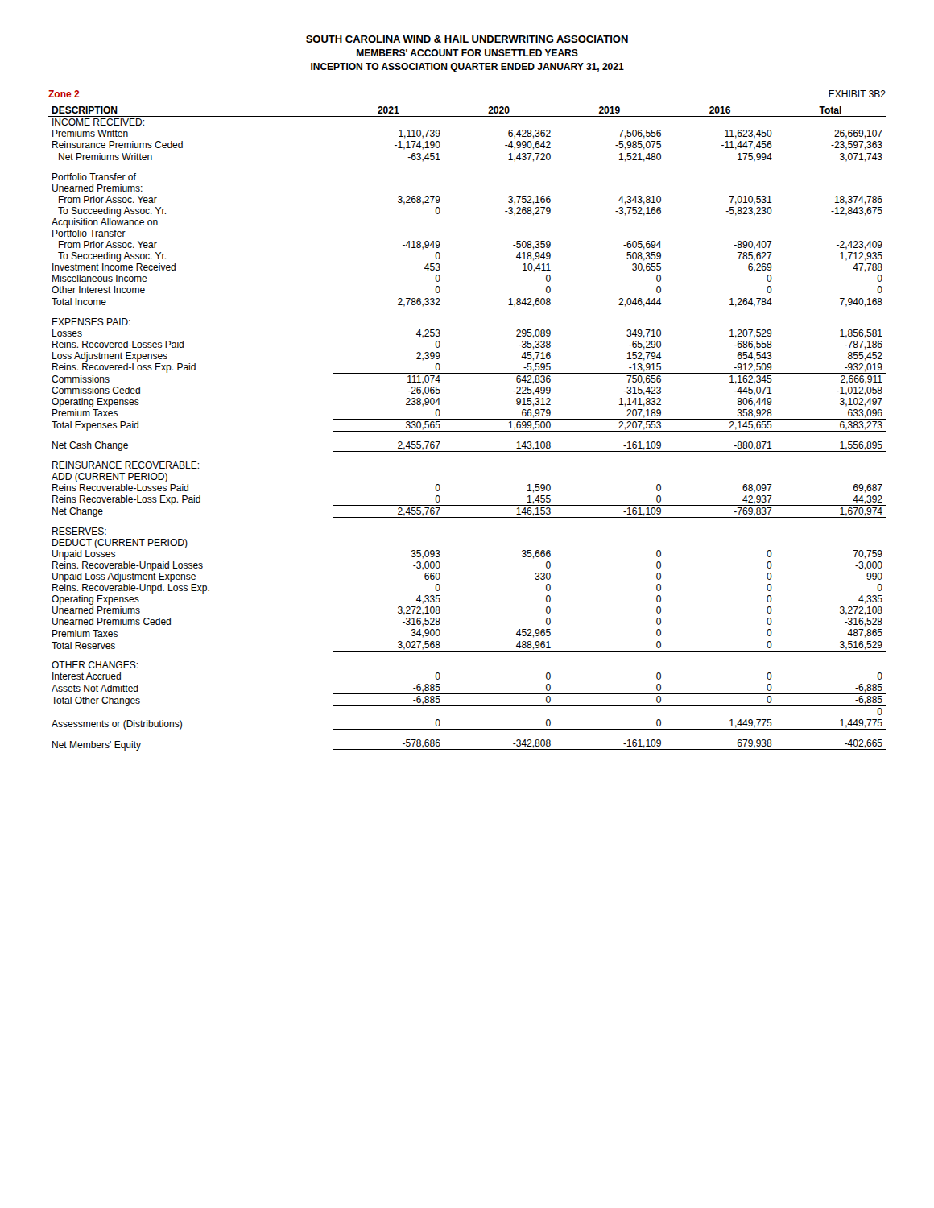SOUTH CAROLINA WIND & HAIL UNDERWRITING ASSOCIATION
MEMBERS' ACCOUNT FOR UNSETTLED YEARS
INCEPTION TO ASSOCIATION QUARTER ENDED JANUARY 31, 2021
Zone 2 EXHIBIT 3B2
| DESCRIPTION | 2021 | 2020 | 2019 | 2016 | Total |
| --- | --- | --- | --- | --- | --- |
| INCOME RECEIVED: | | | | | |
| Premiums Written | 1,110,739 | 6,428,362 | 7,506,556 | 11,623,450 | 26,669,107 |
| Reinsurance Premiums Ceded | -1,174,190 | -4,990,642 | -5,985,075 | -11,447,456 | -23,597,363 |
| Net Premiums Written | -63,451 | 1,437,720 | 1,521,480 | 175,994 | 3,071,743 |
| Portfolio Transfer of | | | | | |
| Unearned Premiums: | | | | | |
| From Prior Assoc. Year | 3,268,279 | 3,752,166 | 4,343,810 | 7,010,531 | 18,374,786 |
| To Succeeding Assoc. Yr. | 0 | -3,268,279 | -3,752,166 | -5,823,230 | -12,843,675 |
| Acquisition Allowance on | | | | | |
| Portfolio Transfer | | | | | |
| From Prior Assoc. Year | -418,949 | -508,359 | -605,694 | -890,407 | -2,423,409 |
| To Secceeding Assoc. Yr. | 0 | 418,949 | 508,359 | 785,627 | 1,712,935 |
| Investment Income Received | 453 | 10,411 | 30,655 | 6,269 | 47,788 |
| Miscellaneous Income | 0 | 0 | 0 | 0 | 0 |
| Other Interest Income | 0 | 0 | 0 | 0 | 0 |
| Total Income | 2,786,332 | 1,842,608 | 2,046,444 | 1,264,784 | 7,940,168 |
| EXPENSES PAID: | | | | | |
| Losses | 4,253 | 295,089 | 349,710 | 1,207,529 | 1,856,581 |
| Reins. Recovered-Losses Paid | 0 | -35,338 | -65,290 | -686,558 | -787,186 |
| Loss Adjustment Expenses | 2,399 | 45,716 | 152,794 | 654,543 | 855,452 |
| Reins. Recovered-Loss Exp. Paid | 0 | -5,595 | -13,915 | -912,509 | -932,019 |
| Commissions | 111,074 | 642,836 | 750,656 | 1,162,345 | 2,666,911 |
| Commissions Ceded | -26,065 | -225,499 | -315,423 | -445,071 | -1,012,058 |
| Operating Expenses | 238,904 | 915,312 | 1,141,832 | 806,449 | 3,102,497 |
| Premium Taxes | 0 | 66,979 | 207,189 | 358,928 | 633,096 |
| Total Expenses Paid | 330,565 | 1,699,500 | 2,207,553 | 2,145,655 | 6,383,273 |
| Net Cash Change | 2,455,767 | 143,108 | -161,109 | -880,871 | 1,556,895 |
| REINSURANCE RECOVERABLE: | | | | | |
| ADD (CURRENT PERIOD) | | | | | |
| Reins Recoverable-Losses Paid | 0 | 1,590 | 0 | 68,097 | 69,687 |
| Reins Recoverable-Loss Exp. Paid | 0 | 1,455 | 0 | 42,937 | 44,392 |
| Net Change | 2,455,767 | 146,153 | -161,109 | -769,837 | 1,670,974 |
| RESERVES: | | | | | |
| DEDUCT (CURRENT PERIOD) | | | | | |
| Unpaid Losses | 35,093 | 35,666 | 0 | 0 | 70,759 |
| Reins. Recoverable-Unpaid Losses | -3,000 | 0 | 0 | 0 | -3,000 |
| Unpaid Loss Adjustment Expense | 660 | 330 | 0 | 0 | 990 |
| Reins. Recoverable-Unpd. Loss Exp. | 0 | 0 | 0 | 0 | 0 |
| Operating Expenses | 4,335 | 0 | 0 | 0 | 4,335 |
| Unearned Premiums | 3,272,108 | 0 | 0 | 0 | 3,272,108 |
| Unearned Premiums Ceded | -316,528 | 0 | 0 | 0 | -316,528 |
| Premium Taxes | 34,900 | 452,965 | 0 | 0 | 487,865 |
| Total Reserves | 3,027,568 | 488,961 | 0 | 0 | 3,516,529 |
| OTHER CHANGES: | | | | | |
| Interest Accrued | 0 | 0 | 0 | 0 | 0 |
| Assets Not Admitted | -6,885 | 0 | 0 | 0 | -6,885 |
| Total Other Changes | -6,885 | 0 | 0 | 0 | -6,885 |
| | | | | | 0 |
| Assessments or (Distributions) | 0 | 0 | 0 | 1,449,775 | 1,449,775 |
| Net Members' Equity | -578,686 | -342,808 | -161,109 | 679,938 | -402,665 |